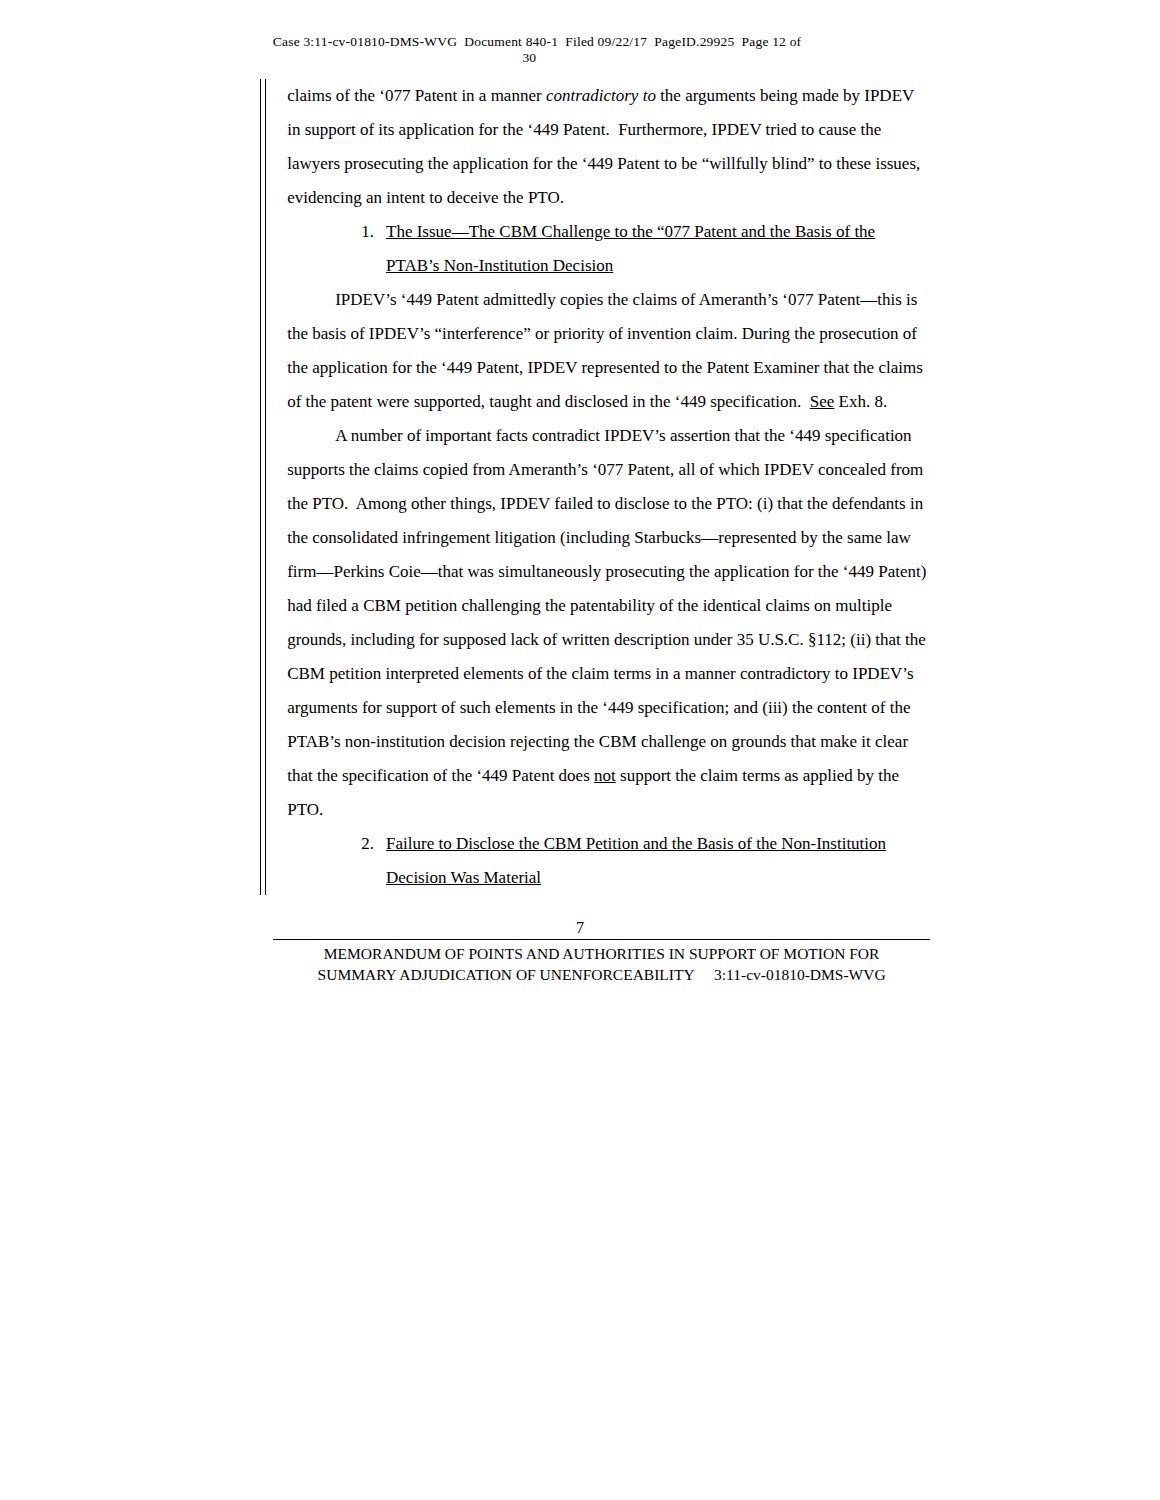Case 3:11-cv-01810-DMS-WVG Document 840-1 Filed 09/22/17 PageID.29925 Page 12 of 30
claims of the ‘077 Patent in a manner contradictory to the arguments being made by IPDEV in support of its application for the ‘449 Patent. Furthermore, IPDEV tried to cause the lawyers prosecuting the application for the ‘449 Patent to be “willfully blind” to these issues, evidencing an intent to deceive the PTO.
The Issue—The CBM Challenge to the “077 Patent and the Basis of the PTAB’s Non-Institution Decision
IPDEV’s ‘449 Patent admittedly copies the claims of Ameranth’s ‘077 Patent—this is the basis of IPDEV’s “interference” or priority of invention claim. During the prosecution of the application for the ‘449 Patent, IPDEV represented to the Patent Examiner that the claims of the patent were supported, taught and disclosed in the ‘449 specification. See Exh. 8.
A number of important facts contradict IPDEV’s assertion that the ‘449 specification supports the claims copied from Ameranth’s ‘077 Patent, all of which IPDEV concealed from the PTO. Among other things, IPDEV failed to disclose to the PTO: (i) that the defendants in the consolidated infringement litigation (including Starbucks—represented by the same law firm—Perkins Coie—that was simultaneously prosecuting the application for the ‘449 Patent) had filed a CBM petition challenging the patentability of the identical claims on multiple grounds, including for supposed lack of written description under 35 U.S.C. §112; (ii) that the CBM petition interpreted elements of the claim terms in a manner contradictory to IPDEV’s arguments for support of such elements in the ‘449 specification; and (iii) the content of the PTAB’s non-institution decision rejecting the CBM challenge on grounds that make it clear that the specification of the ‘449 Patent does not support the claim terms as applied by the PTO.
Failure to Disclose the CBM Petition and the Basis of the Non-Institution Decision Was Material
7
MEMORANDUM OF POINTS AND AUTHORITIES IN SUPPORT OF MOTION FOR SUMMARY ADJUDICATION OF UNENFORCEABILITY 3:11-cv-01810-DMS-WVG